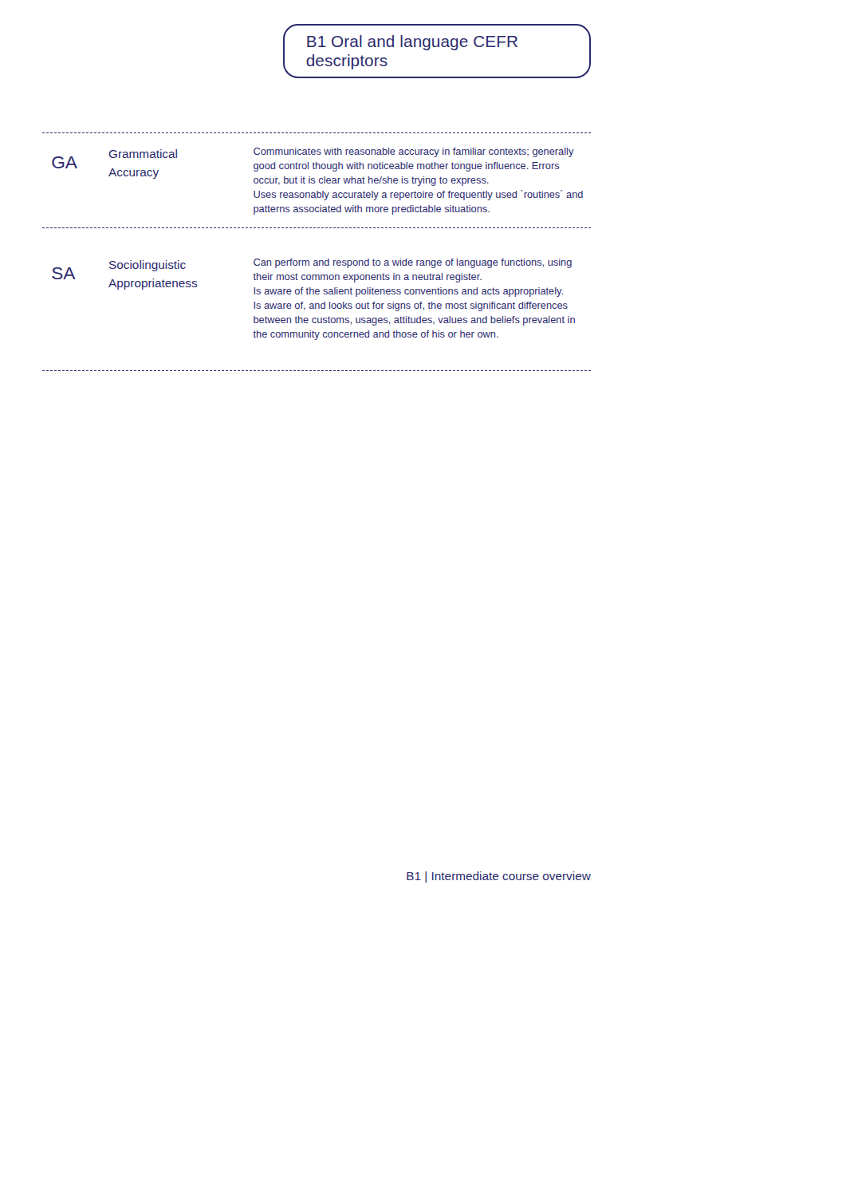B1 Oral and language CEFR descriptors
GA
Grammatical
Accuracy
Communicates with reasonable accuracy in familiar contexts; generally good control though with noticeable mother tongue influence. Errors occur, but it is clear what he/she is trying to express.
Uses reasonably accurately a repertoire of frequently used ´routines´ and patterns associated with more predictable situations.
SA
Sociolinguistic
Appropriateness
Can perform and respond to a wide range of language functions, using their most common exponents in a neutral register.
Is aware of the salient politeness conventions and acts appropriately.
Is aware of, and looks out for signs of, the most significant differences between the customs, usages, attitudes, values and beliefs prevalent in the community concerned and those of his or her own.
B1 | Intermediate course overview